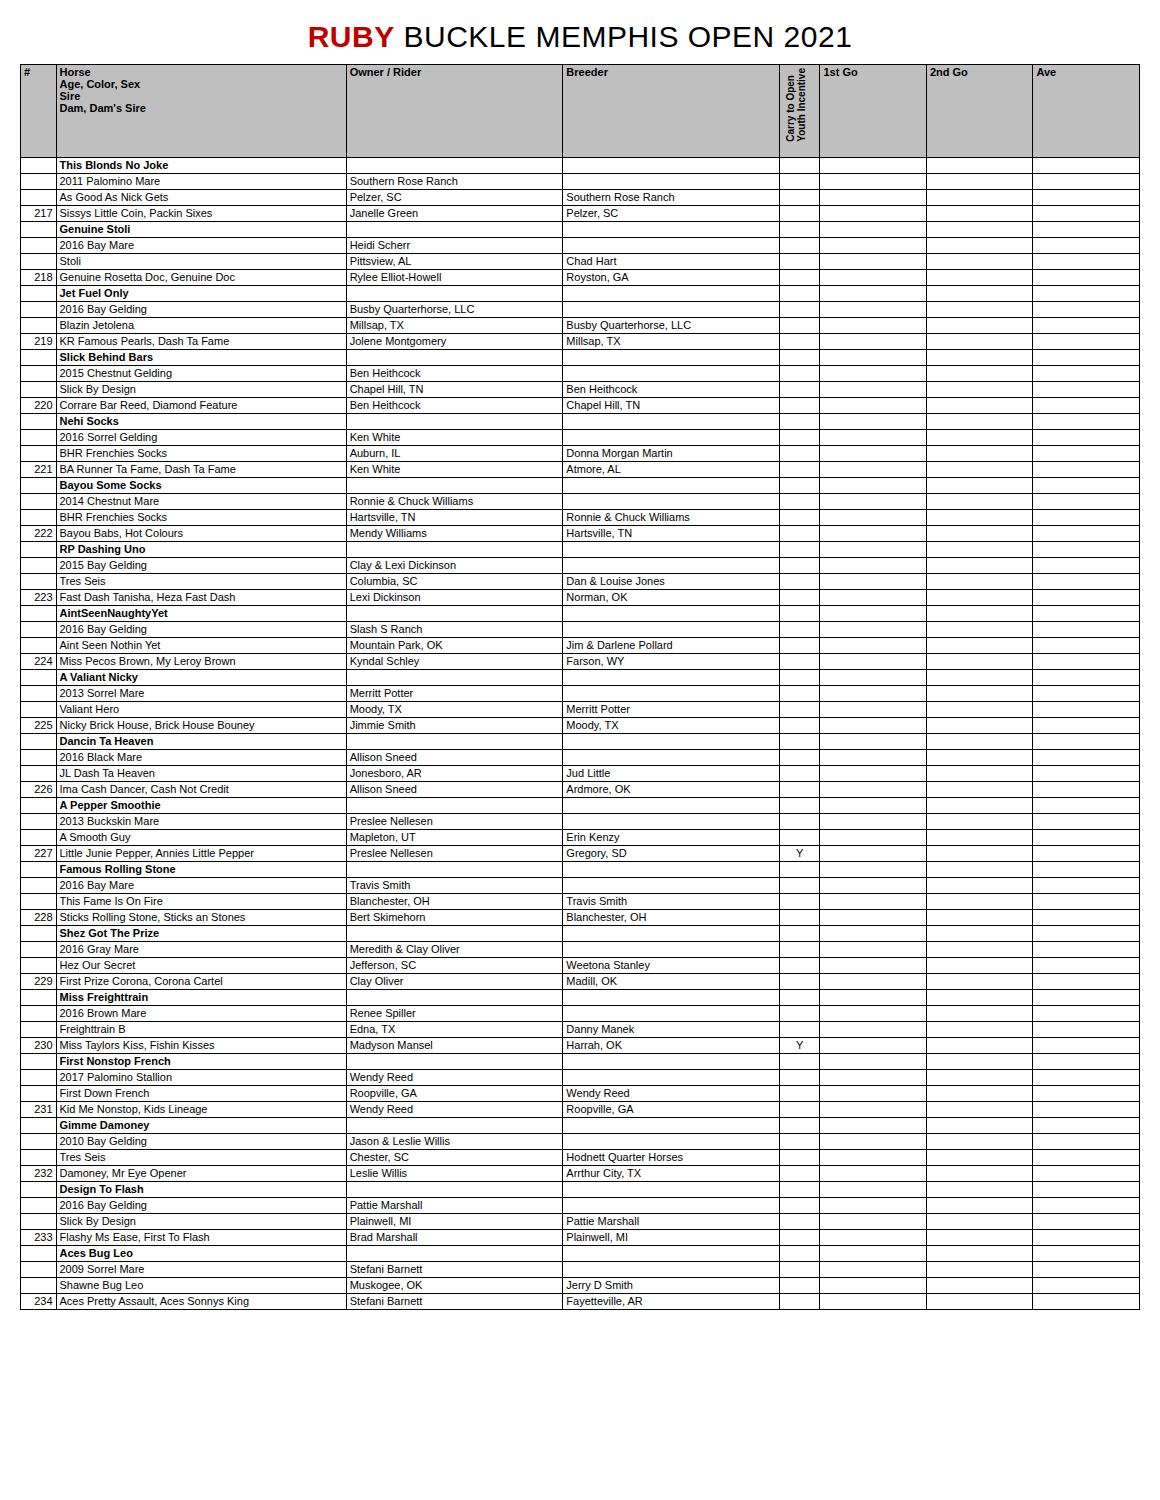RUBY BUCKLE MEMPHIS OPEN 2021
| # | Horse Age, Color, Sex Sire Dam, Dam's Sire | Owner / Rider | Breeder | Carry to Open Youth Incentive | 1st Go | 2nd Go | Ave |
| --- | --- | --- | --- | --- | --- | --- | --- |
| | This Blonds No Joke | | | | | | |
| | 2011 Palomino Mare | Southern Rose Ranch | | | | | |
| | As Good As Nick Gets | Pelzer, SC | Southern Rose Ranch | | | | |
| 217 | Sissys Little Coin, Packin Sixes | Janelle Green | Pelzer, SC | | | | |
| | Genuine Stoli | | | | | | |
| | 2016 Bay Mare | Heidi Scherr | | | | | |
| | Stoli | Pittsview, AL | Chad Hart | | | | |
| 218 | Genuine Rosetta Doc, Genuine Doc | Rylee Elliot-Howell | Royston, GA | | | | |
| | Jet Fuel Only | | | | | | |
| | 2016 Bay Gelding | Busby Quarterhorse, LLC | | | | | |
| | Blazin Jetolena | Millsap, TX | Busby Quarterhorse, LLC | | | | |
| 219 | KR Famous Pearls, Dash Ta Fame | Jolene Montgomery | Millsap, TX | | | | |
| | Slick Behind Bars | | | | | | |
| | 2015 Chestnut Gelding | Ben Heithcock | | | | | |
| | Slick By Design | Chapel Hill, TN | Ben Heithcock | | | | |
| 220 | Corrare Bar Reed, Diamond Feature | Ben Heithcock | Chapel Hill, TN | | | | |
| | Nehi Socks | | | | | | |
| | 2016 Sorrel Gelding | Ken White | | | | | |
| | BHR Frenchies Socks | Auburn, IL | Donna Morgan Martin | | | | |
| 221 | BA Runner Ta Fame, Dash Ta Fame | Ken White | Atmore, AL | | | | |
| | Bayou Some Socks | | | | | | |
| | 2014 Chestnut Mare | Ronnie & Chuck Williams | | | | | |
| | BHR Frenchies Socks | Hartsville, TN | Ronnie & Chuck Williams | | | | |
| 222 | Bayou Babs, Hot Colours | Mendy Williams | Hartsville, TN | | | | |
| | RP Dashing Uno | | | | | | |
| | 2015 Bay Gelding | Clay & Lexi Dickinson | | | | | |
| | Tres Seis | Columbia, SC | Dan & Louise Jones | | | | |
| 223 | Fast Dash Tanisha, Heza Fast Dash | Lexi Dickinson | Norman, OK | | | | |
| | AintSeenNaughtyYet | | | | | | |
| | 2016 Bay Gelding | Slash S Ranch | | | | | |
| | Aint Seen Nothin Yet | Mountain Park, OK | Jim & Darlene Pollard | | | | |
| 224 | Miss Pecos Brown, My Leroy Brown | Kyndal Schley | Farson, WY | | | | |
| | A Valiant Nicky | | | | | | |
| | 2013 Sorrel Mare | Merritt Potter | | | | | |
| | Valiant Hero | Moody, TX | Merritt Potter | | | | |
| 225 | Nicky Brick House, Brick House Bouney | Jimmie Smith | Moody, TX | | | | |
| | Dancin Ta Heaven | | | | | | |
| | 2016 Black Mare | Allison Sneed | | | | | |
| | JL Dash Ta Heaven | Jonesboro, AR | Jud Little | | | | |
| 226 | Ima Cash Dancer, Cash Not Credit | Allison Sneed | Ardmore, OK | | | | |
| | A Pepper Smoothie | | | | | | |
| | 2013 Buckskin Mare | Preslee Nellesen | | | | | |
| | A Smooth Guy | Mapleton, UT | Erin Kenzy | | | | |
| 227 | Little Junie Pepper, Annies Little Pepper | Preslee Nellesen | Gregory, SD | Y | | | |
| | Famous Rolling Stone | | | | | | |
| | 2016 Bay Mare | Travis Smith | | | | | |
| | This Fame Is On Fire | Blanchester, OH | Travis Smith | | | | |
| 228 | Sticks Rolling Stone, Sticks an Stones | Bert Skimehorn | Blanchester, OH | | | | |
| | Shez Got The Prize | | | | | | |
| | 2016 Gray Mare | Meredith & Clay Oliver | | | | | |
| | Hez Our Secret | Jefferson, SC | Weetona Stanley | | | | |
| 229 | First Prize Corona, Corona Cartel | Clay Oliver | Madill, OK | | | | |
| | Miss Freighttrain | | | | | | |
| | 2016 Brown Mare | Renee Spiller | | | | | |
| | Freighttrain B | Edna, TX | Danny Manek | | | | |
| 230 | Miss Taylors Kiss, Fishin Kisses | Madyson Mansel | Harrah, OK | Y | | | |
| | First Nonstop French | | | | | | |
| | 2017 Palomino Stallion | Wendy Reed | | | | | |
| | First Down French | Roopville, GA | Wendy Reed | | | | |
| 231 | Kid Me Nonstop, Kids Lineage | Wendy Reed | Roopville, GA | | | | |
| | Gimme Damoney | | | | | | |
| | 2010 Bay Gelding | Jason & Leslie Willis | | | | | |
| | Tres Seis | Chester, SC | Hodnett Quarter Horses | | | | |
| 232 | Damoney, Mr Eye Opener | Leslie Willis | Arrthur City, TX | | | | |
| | Design To Flash | | | | | | |
| | 2016 Bay Gelding | Pattie Marshall | | | | | |
| | Slick By Design | Plainwell, MI | Pattie Marshall | | | | |
| 233 | Flashy Ms Ease, First To Flash | Brad Marshall | Plainwell, MI | | | | |
| | Aces Bug Leo | | | | | | |
| | 2009 Sorrel Mare | Stefani Barnett | | | | | |
| | Shawne Bug Leo | Muskogee, OK | Jerry D Smith | | | | |
| 234 | Aces Pretty Assault, Aces Sonnys King | Stefani Barnett | Fayetteville, AR | | | | |